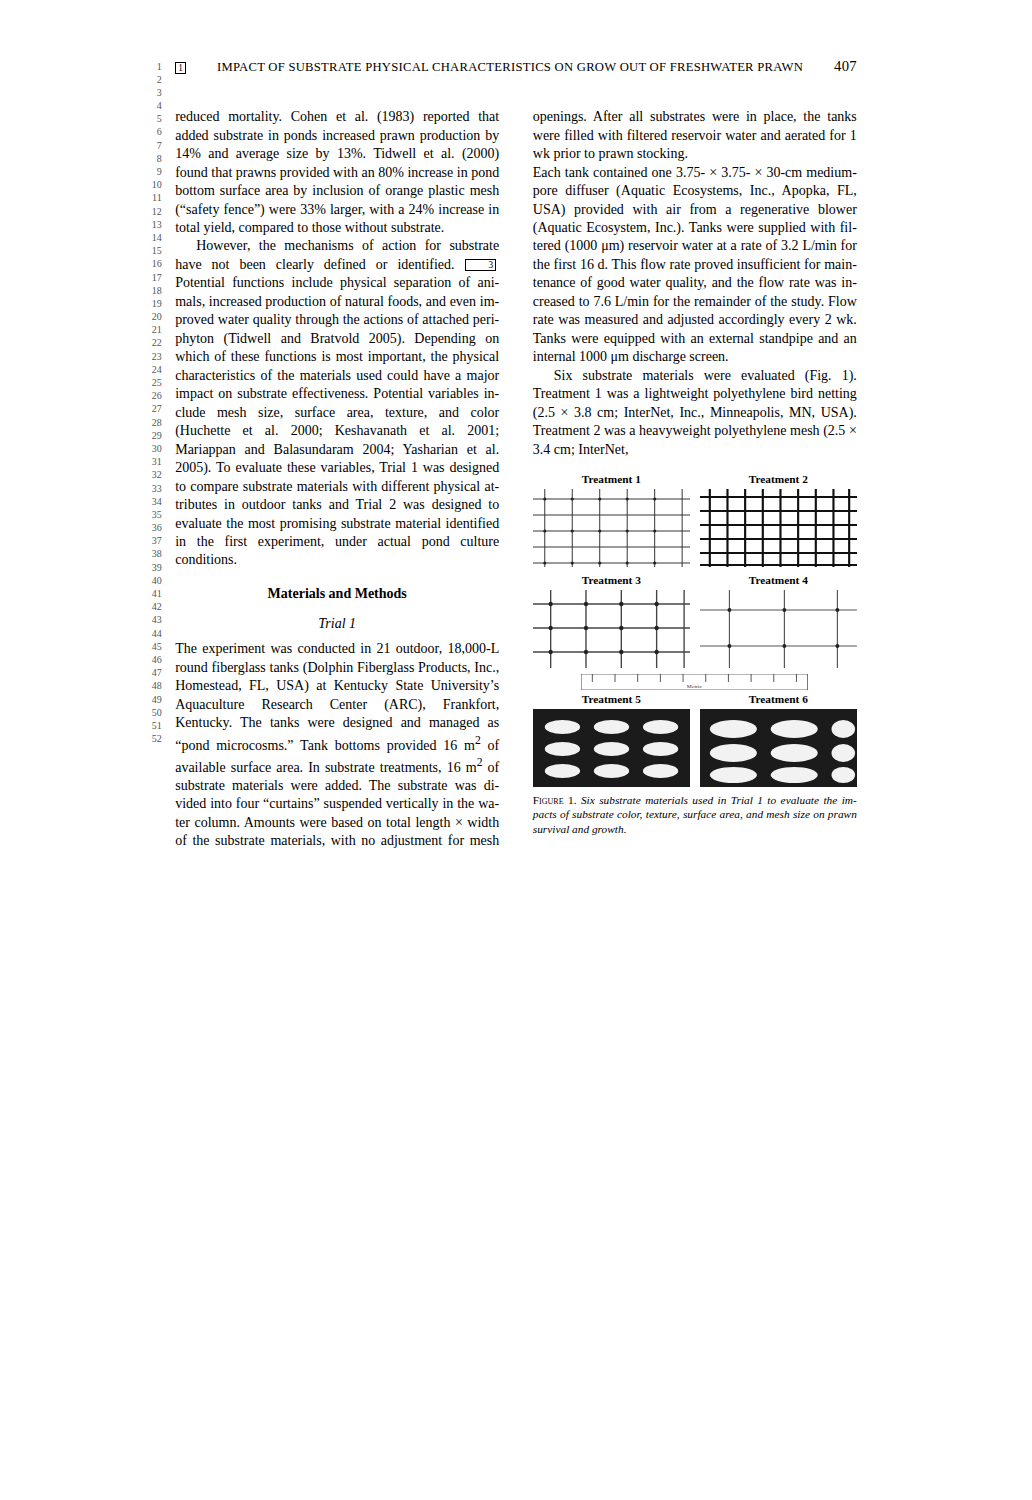1
2
3
4
5
6
7
8
9
10
11
12
13
14
15
16
17
18
19
20
21
22
23
24
25
26
27
28
29
30
31
32
33
34
35
36
37
38
39
40
41
42
43
44
45
46
47
48
49
50
51
52
1 Impact of Substrate Physical Characteristics on Grow Out of Freshwater Prawn 407
reduced mortality. Cohen et al. (1983) reported that added substrate in ponds increased prawn production by 14% and average size by 13%. Tidwell et al. (2000) found that prawns provided with an 80% increase in pond bottom surface area by inclusion of orange plastic mesh (“safety fence”) were 33% larger, with a 24% increase in total yield, compared to those without substrate.
However, the mechanisms of action for substrate have not been clearly defined or identified. 3 Potential functions include physical separation of animals, increased production of natural foods, and even improved water quality through the actions of attached periphyton (Tidwell and Bratvold 2005). Depending on which of these functions is most important, the physical characteristics of the materials used could have a major impact on substrate effectiveness. Potential variables include mesh size, surface area, texture, and color (Huchette et al. 2000; Keshavanath et al. 2001; Mariappan and Balasundaram 2004; Yasharian et al. 2005). To evaluate these variables, Trial 1 was designed to compare substrate materials with different physical attributes in outdoor tanks and Trial 2 was designed to evaluate the most promising substrate material identified in the first experiment, under actual pond culture conditions.
Materials and Methods
Trial 1
The experiment was conducted in 21 outdoor, 18,000-L round fiberglass tanks (Dolphin Fiberglass Products, Inc., Homestead, FL, USA) at Kentucky State University’s Aquaculture Research Center (ARC), Frankfort, Kentucky. The tanks were designed and managed as “pond microcosms.” Tank bottoms provided 16 m2 of available surface area. In substrate treatments, 16 m2 of substrate materials were added. The substrate was divided into four “curtains” suspended vertically in the water column. Amounts were based on total length × width of the substrate materials, with no adjustment for mesh openings. After all substrates were in place, the tanks were filled with filtered reservoir water and aerated for 1 wk prior to prawn stocking.
Each tank contained one 3.75- × 3.75- × 30-cm medium-pore diffuser (Aquatic Ecosystems, Inc., Apopka, FL, USA) provided with air from a regenerative blower (Aquatic Ecosystem, Inc.). Tanks were supplied with filtered (1000 μm) reservoir water at a rate of 3.2 L/min for the first 16 d. This flow rate proved insufficient for maintenance of good water quality, and the flow rate was increased to 7.6 L/min for the remainder of the study. Flow rate was measured and adjusted accordingly every 2 wk. Tanks were equipped with an external standpipe and an internal 1000 μm discharge screen.
Six substrate materials were evaluated (Fig. 1). Treatment 1 was a lightweight polyethylene bird netting (2.5 × 3.8 cm; InterNet, Inc., Minneapolis, MN, USA). Treatment 2 was a heavyweight polyethylene mesh (2.5 × 3.4 cm; InterNet,
Treatment 1
Treatment 2
Treatment 3
Treatment 4
Metric
Treatment 5
Treatment 6
Figure 1. Six substrate materials used in Trial 1 to evaluate the impacts of substrate color, texture, surface area, and mesh size on prawn survival and growth.